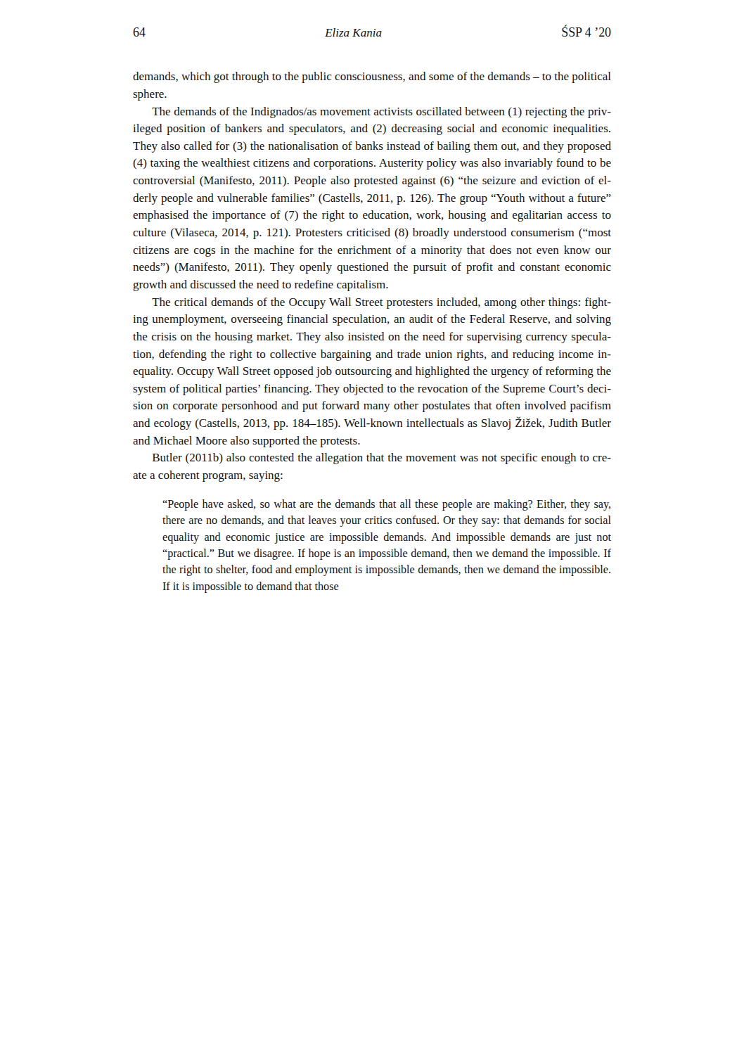64 Eliza Kania ŚSP 4 ’20
demands, which got through to the public consciousness, and some of the demands – to the political sphere.
The demands of the Indignados/as movement activists oscillated between (1) rejecting the privileged position of bankers and speculators, and (2) decreasing social and economic inequalities. They also called for (3) the nationalisation of banks instead of bailing them out, and they proposed (4) taxing the wealthiest citizens and corporations. Austerity policy was also invariably found to be controversial (Manifesto, 2011). People also protested against (6) “the seizure and eviction of elderly people and vulnerable families” (Castells, 2011, p. 126). The group “Youth without a future” emphasised the importance of (7) the right to education, work, housing and egalitarian access to culture (Vilaseca, 2014, p. 121). Protesters criticised (8) broadly understood consumerism (“most citizens are cogs in the machine for the enrichment of a minority that does not even know our needs”) (Manifesto, 2011). They openly questioned the pursuit of profit and constant economic growth and discussed the need to redefine capitalism.
The critical demands of the Occupy Wall Street protesters included, among other things: fighting unemployment, overseeing financial speculation, an audit of the Federal Reserve, and solving the crisis on the housing market. They also insisted on the need for supervising currency speculation, defending the right to collective bargaining and trade union rights, and reducing income inequality. Occupy Wall Street opposed job outsourcing and highlighted the urgency of reforming the system of political parties’ financing. They objected to the revocation of the Supreme Court’s decision on corporate personhood and put forward many other postulates that often involved pacifism and ecology (Castells, 2013, pp. 184–185). Well-known intellectuals as Slavoj Žižek, Judith Butler and Michael Moore also supported the protests.
Butler (2011b) also contested the allegation that the movement was not specific enough to create a coherent program, saying:
“People have asked, so what are the demands that all these people are making? Either, they say, there are no demands, and that leaves your critics confused. Or they say: that demands for social equality and economic justice are impossible demands. And impossible demands are just not “practical.” But we disagree. If hope is an impossible demand, then we demand the impossible. If the right to shelter, food and employment is impossible demands, then we demand the impossible. If it is impossible to demand that those